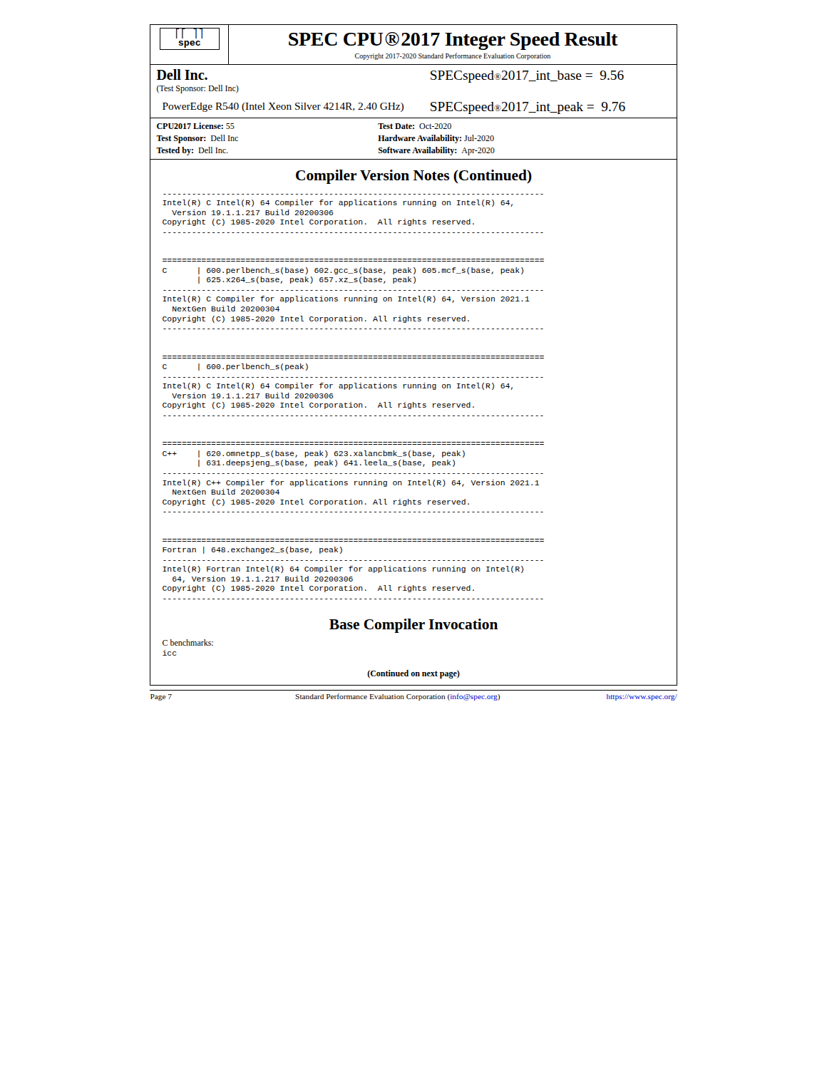⎡⎡ ⎤⎤
spec
SPEC CPU ® 2017 Integer Speed Result
Copyright 2017-2020 Standard Performance Evaluation Corporation
Dell Inc.
(Test Sponsor: Dell Inc)
SPECspeed®2017_int_base = 9.56
PowerEdge R540 (Intel Xeon Silver 4214R, 2.40 GHz)
SPECspeed®2017_int_peak = 9.76
| CPU2017 License: 55 | Test Date: Oct-2020 |
| Test Sponsor: Dell Inc | Hardware Availability: Jul-2020 |
| Tested by: Dell Inc. | Software Availability: Apr-2020 |
Compiler Version Notes (Continued)
------------------------------------------------------------------------------
Intel(R) C Intel(R) 64 Compiler for applications running on Intel(R) 64,
  Version 19.1.1.217 Build 20200306
Copyright (C) 1985-2020 Intel Corporation.  All rights reserved.
------------------------------------------------------------------------------


==============================================================================
C      | 600.perlbench_s(base) 602.gcc_s(base, peak) 605.mcf_s(base, peak)
       | 625.x264_s(base, peak) 657.xz_s(base, peak)
------------------------------------------------------------------------------
Intel(R) C Compiler for applications running on Intel(R) 64, Version 2021.1
  NextGen Build 20200304
Copyright (C) 1985-2020 Intel Corporation. All rights reserved.
------------------------------------------------------------------------------


==============================================================================
C      | 600.perlbench_s(peak)
------------------------------------------------------------------------------
Intel(R) C Intel(R) 64 Compiler for applications running on Intel(R) 64,
  Version 19.1.1.217 Build 20200306
Copyright (C) 1985-2020 Intel Corporation.  All rights reserved.
------------------------------------------------------------------------------


==============================================================================
C++    | 620.omnetpp_s(base, peak) 623.xalancbmk_s(base, peak)
       | 631.deepsjeng_s(base, peak) 641.leela_s(base, peak)
------------------------------------------------------------------------------
Intel(R) C++ Compiler for applications running on Intel(R) 64, Version 2021.1
  NextGen Build 20200304
Copyright (C) 1985-2020 Intel Corporation. All rights reserved.
------------------------------------------------------------------------------


==============================================================================
Fortran | 648.exchange2_s(base, peak)
------------------------------------------------------------------------------
Intel(R) Fortran Intel(R) 64 Compiler for applications running on Intel(R)
  64, Version 19.1.1.217 Build 20200306
Copyright (C) 1985-2020 Intel Corporation.  All rights reserved.
------------------------------------------------------------------------------
Base Compiler Invocation
C benchmarks:
icc
(Continued on next page)
Page 7
Standard Performance Evaluation Corporation (info@spec.org)
https://www.spec.org/